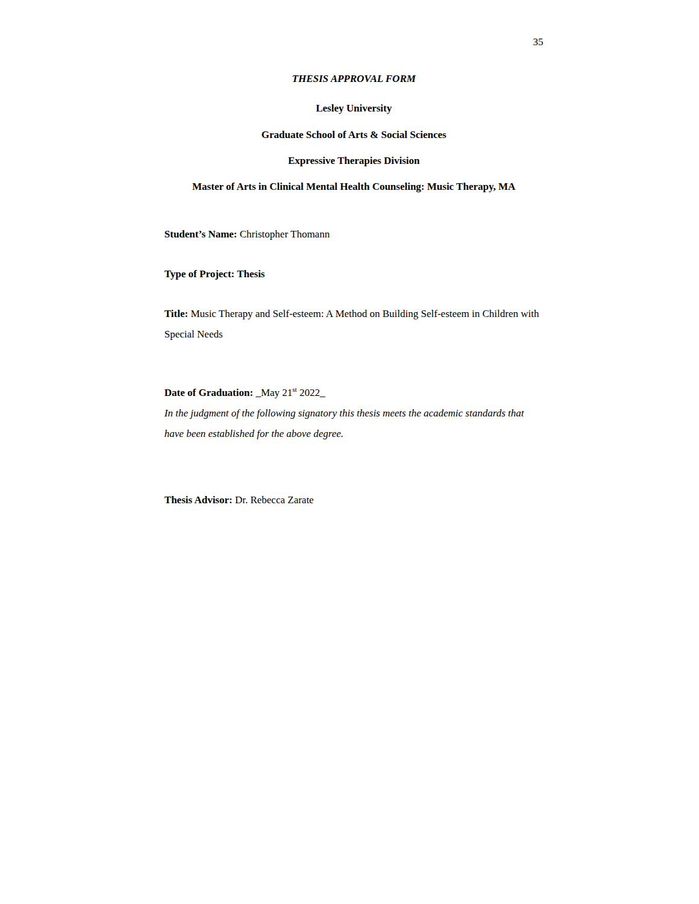35
THESIS APPROVAL FORM
Lesley University
Graduate School of Arts & Social Sciences
Expressive Therapies Division
Master of Arts in Clinical Mental Health Counseling: Music Therapy, MA
Student’s Name: Christopher Thomann
Type of Project: Thesis
Title: Music Therapy and Self-esteem: A Method on Building Self-esteem in Children with Special Needs
Date of Graduation: _May 21st 2022_
In the judgment of the following signatory this thesis meets the academic standards that have been established for the above degree.
Thesis Advisor: Dr. Rebecca Zarate